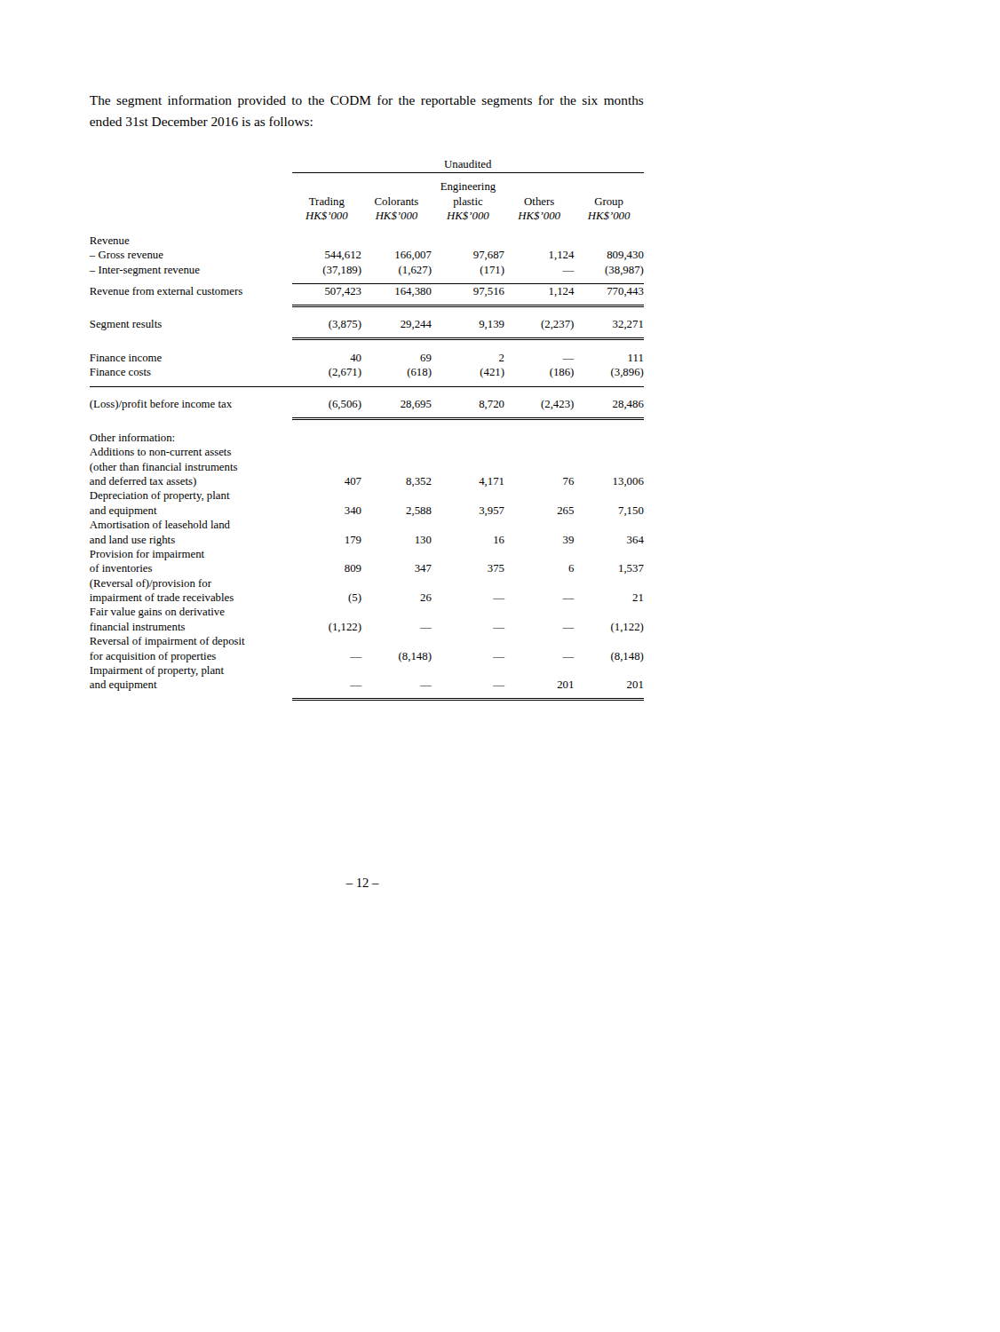The segment information provided to the CODM for the reportable segments for the six months ended 31st December 2016 is as follows:
| | Unaudited |
| | | | Engineering | | |
| | Trading | Colorants | plastic | Others | Group |
| | HK$’000 | HK$’000 | HK$’000 | HK$’000 | HK$’000 |
| Revenue | | | | | |
| – Gross revenue | 544,612 | 166,007 | 97,687 | 1,124 | 809,430 |
| – Inter-segment revenue | (37,189) | (1,627) | (171) | — | (38,987) |
| Revenue from external customers | 507,423 | 164,380 | 97,516 | 1,124 | 770,443 |
| Segment results | (3,875) | 29,244 | 9,139 | (2,237) | 32,271 |
| Finance income | 40 | 69 | 2 | — | 111 |
| Finance costs | (2,671) | (618) | (421) | (186) | (3,896) |
| (Loss)/profit before income tax | (6,506) | 28,695 | 8,720 | (2,423) | 28,486 |
| Other information: | | | | | |
| Additions to non-current assets | | | | | |
| (other than financial instruments | | | | | |
| and deferred tax assets) | 407 | 8,352 | 4,171 | 76 | 13,006 |
| Depreciation of property, plant | | | | | |
| and equipment | 340 | 2,588 | 3,957 | 265 | 7,150 |
| Amortisation of leasehold land | | | | | |
| and land use rights | 179 | 130 | 16 | 39 | 364 |
| Provision for impairment | | | | | |
| of inventories | 809 | 347 | 375 | 6 | 1,537 |
| (Reversal of)/provision for | | | | | |
| impairment of trade receivables | (5) | 26 | — | — | 21 |
| Fair value gains on derivative | | | | | |
| financial instruments | (1,122) | — | — | — | (1,122) |
| Reversal of impairment of deposit | | | | | |
| for acquisition of properties | — | (8,148) | — | — | (8,148) |
| Impairment of property, plant | | | | | |
| and equipment | — | — | — | 201 | 201 |
– 12 –